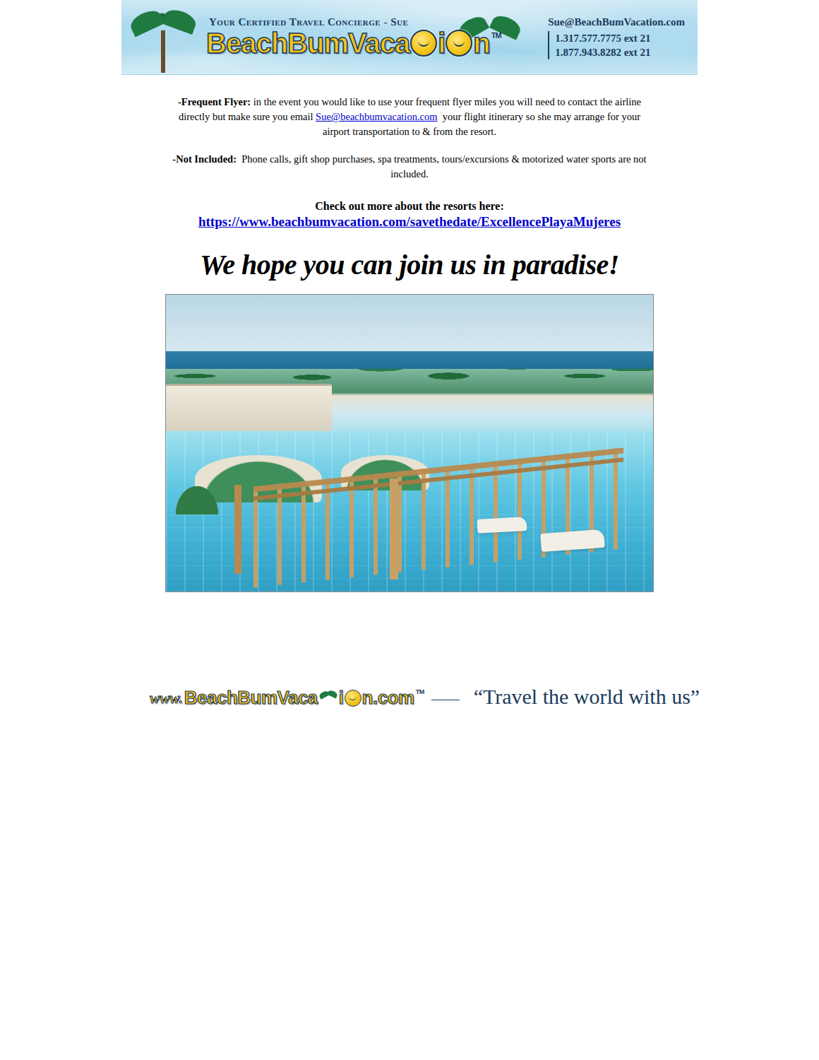Your Certified Travel Concierge - Sue
BeachBumVaca i nTM
Sue@BeachBumVacation.com
1.317.577.7775 ext 21
1.877.943.8282 ext 21
-Frequent Flyer: in the event you would like to use your frequent flyer miles you will need to contact the airline directly but make sure you email Sue@beachbumvacation.com your flight itinerary so she may arrange for your airport transportation to & from the resort.
-Not Included: Phone calls, gift shop purchases, spa treatments, tours/excursions & motorized water sports are not included.
Check out more about the resorts here:
https://www.beachbumvacation.com/savethedate/ExcellencePlayaMujeres
We hope you can join us in paradise!
www. BeachBumVaca i n.comTM
“Travel the world with us”